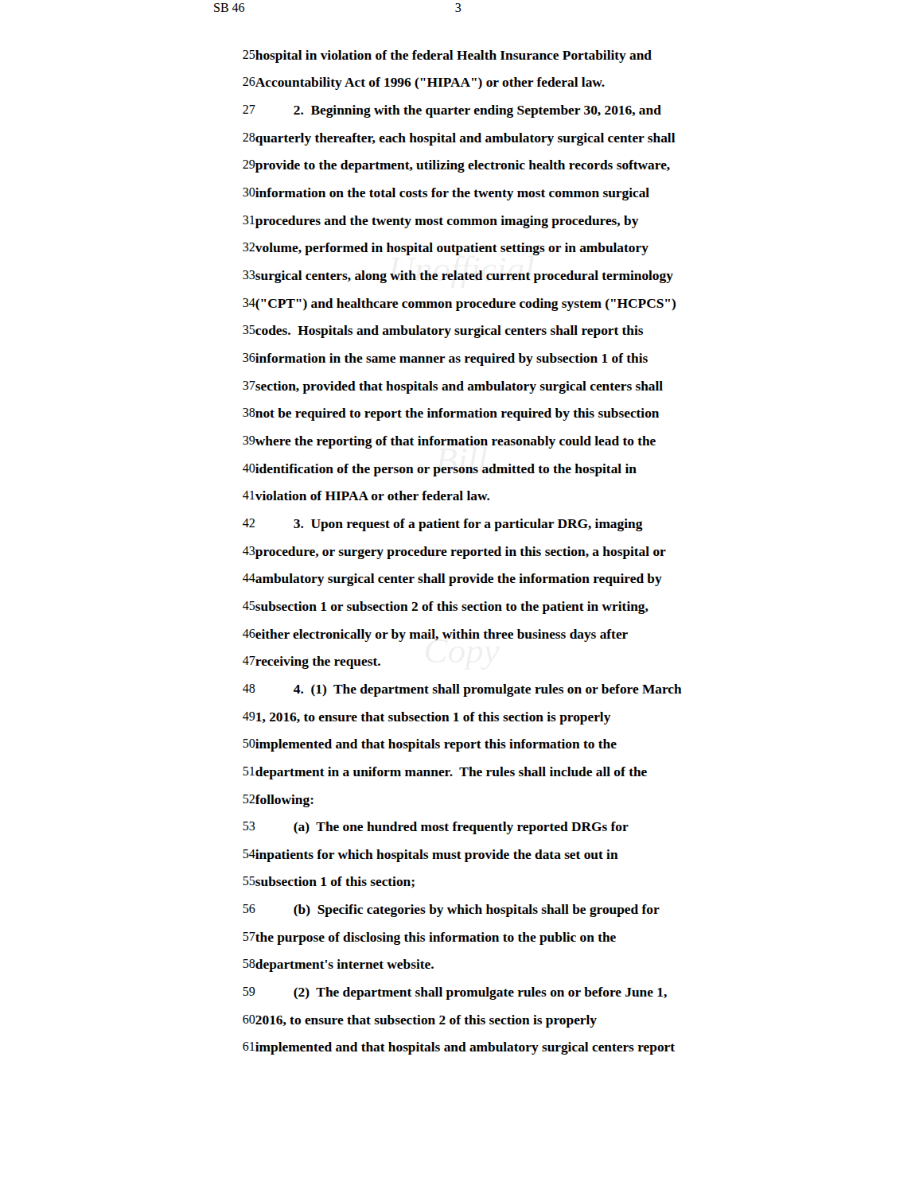SB 46 3
Unofficial
Bill
Copy
| 25 | hospital in violation of the federal Health Insurance Portability and |
| 26 | Accountability Act of 1996 ("HIPAA") or other federal law. |
| 27 | 2. Beginning with the quarter ending September 30, 2016, and |
| 28 | quarterly thereafter, each hospital and ambulatory surgical center shall |
| 29 | provide to the department, utilizing electronic health records software, |
| 30 | information on the total costs for the twenty most common surgical |
| 31 | procedures and the twenty most common imaging procedures, by |
| 32 | volume, performed in hospital outpatient settings or in ambulatory |
| 33 | surgical centers, along with the related current procedural terminology |
| 34 | ("CPT") and healthcare common procedure coding system ("HCPCS") |
| 35 | codes. Hospitals and ambulatory surgical centers shall report this |
| 36 | information in the same manner as required by subsection 1 of this |
| 37 | section, provided that hospitals and ambulatory surgical centers shall |
| 38 | not be required to report the information required by this subsection |
| 39 | where the reporting of that information reasonably could lead to the |
| 40 | identification of the person or persons admitted to the hospital in |
| 41 | violation of HIPAA or other federal law. |
| 42 | 3. Upon request of a patient for a particular DRG, imaging |
| 43 | procedure, or surgery procedure reported in this section, a hospital or |
| 44 | ambulatory surgical center shall provide the information required by |
| 45 | subsection 1 or subsection 2 of this section to the patient in writing, |
| 46 | either electronically or by mail, within three business days after |
| 47 | receiving the request. |
| 48 | 4. (1) The department shall promulgate rules on or before March |
| 49 | 1, 2016, to ensure that subsection 1 of this section is properly |
| 50 | implemented and that hospitals report this information to the |
| 51 | department in a uniform manner. The rules shall include all of the |
| 52 | following: |
| 53 | (a) The one hundred most frequently reported DRGs for |
| 54 | inpatients for which hospitals must provide the data set out in |
| 55 | subsection 1 of this section; |
| 56 | (b) Specific categories by which hospitals shall be grouped for |
| 57 | the purpose of disclosing this information to the public on the |
| 58 | department's internet website. |
| 59 | (2) The department shall promulgate rules on or before June 1, |
| 60 | 2016, to ensure that subsection 2 of this section is properly |
| 61 | implemented and that hospitals and ambulatory surgical centers report |